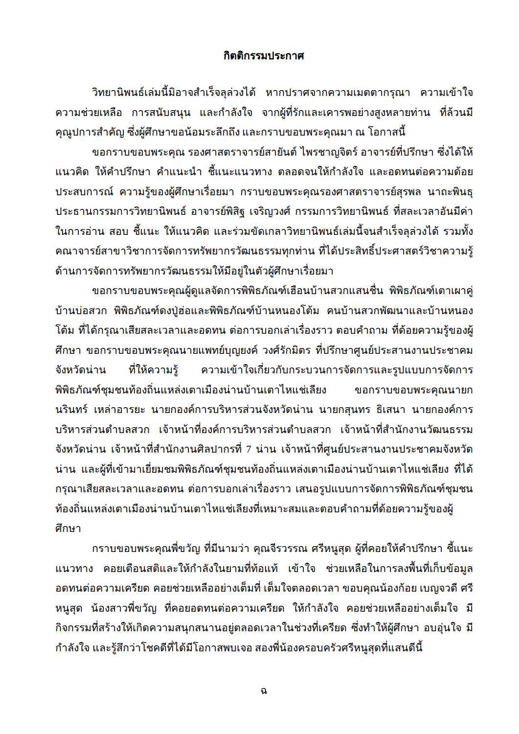กิตติกรรมประกาศ
วิทยานิพนธ์เล่มนี้มิอาจสำเร็จลุล่วงได้ หากปราศจากความเมตตากรุณา ความเข้าใจ ความช่วยเหลือ การสนับสนุน และกำลังใจ จากผู้ที่รักและเคารพอย่างสูงหลายท่าน ที่ล้วนมีคุณูปการสำคัญ ซึ่งผู้ศึกษาขอน้อมระลึกถึง และกราบขอบพระคุณมา ณ โอกาสนี้
ขอกราบขอบพระคุณ รองศาสตราจารย์สายันต์ ไพรชาญจิตร์ อาจารย์ที่ปรึกษา ซึ่งได้ให้แนวคิด ให้คำปรึกษา คำแนะนำ ชี้แนะแนวทาง ตลอดจนให้กำลังใจ และอดทนต่อความด้อยประสบการณ์ ความรู้ของผู้ศึกษาเรื่อยมา กราบขอบพระคุณรองศาสตราจารย์สุรพล นาถะพินธุ ประธานกรรมการวิทยานิพนธ์ อาจารย์พิสิฐ เจริญวงศ์ กรรมการวิทยานิพนธ์ ที่สละเวลาอันมีค่าในการอ่าน สอบ ชี้แนะ ให้แนวคิด และร่วมขัดเกลาวิทยานิพนธ์เล่มนี้จนสำเร็จลุล่วงได้ รวมทั้งคณาจารย์สาขาวิชาการจัดการทรัพยากรวัฒนธรรมทุกท่าน ที่ได้ประสิทธิ์ประศาสตร์วิชาความรู้ด้านการจัดการทรัพยากรวัฒนธรรมให้มีอยู่ในตัวผู้ศึกษาเรื่อยมา
ขอกราบขอบพระคุณผู้ดูแลจัดการพิพิธภัณฑ์เฮือนบ้านสวกแสนชื่น พิพิธภัณฑ์เตาเผาคู่บ้านบ่อสวก พิพิธภัณฑ์ดงปู่ฮ่อและพิพิธภัณฑ์บ้านหนองโต้ม คนบ้านสวกพัฒนาและบ้านหนองโต้ม ที่ได้กรุณาเสียสละเวลาและอดทน ต่อการบอกเล่าเรื่องราว ตอบคำถาม ที่ด้อยความรู้ของผู้ศึกษา ขอกราบขอบพระคุณนายแพทย์บุญยงค์ วงศ์รักมิตร ที่ปรึกษาศูนย์ประสานงานประชาคมจังหวัดน่าน ที่ให้ความรู้ ความเข้าใจเกี่ยวกับกระบวนการจัดการและรูปแบบการจัดการพิพิธภัณฑ์ชุมชนท้องถิ่นแหล่งเตาเมืองน่านบ้านเตาไหแช่เลียง ขอกราบขอบพระคุณนายกนรินทร์ เหล่าอารยะ นายกองค์การบริหารส่วนจังหวัดน่าน นายกสุนทร ธิเสนา นายกองค์การบริหารส่วนตำบลสวก เจ้าหน้าที่องค์การบริหารส่วนตำบลสวก เจ้าหน้าที่สำนักงานวัฒนธรรมจังหวัดน่าน เจ้าหน้าที่สำนักงานศิลปากรที่ 7 น่าน เจ้าหน้าที่ศูนย์ประสานงานประชาคมจังหวัดน่าน และผู้ที่เข้ามาเยี่ยมชมพิพิธภัณฑ์ชุมชนท้องถิ่นแหล่งเตาเมืองน่านบ้านเตาไหแช่เลียง ที่ได้กรุณาเสียสละเวลาและอดทน ต่อการบอกเล่าเรื่องราว เสนอรูปแบบการจัดการพิพิธภัณฑ์ชุมชนท้องถิ่นแหล่งเตาเมืองน่านบ้านเตาไหแช่เลียงที่เหมาะสมและตอบคำถามที่ด้อยความรู้ของผู้ศึกษา
กราบขอบพระคุณพี่ขวัญ ที่มีนามว่า คุณจีรวรรณ ศรีหนูสุด ผู้ที่คอยให้คำปรึกษา ชี้แนะแนวทาง คอยเตือนสติและให้กำลังในยามที่ท้อแท้ เข้าใจ ช่วยเหลือในการลงพื้นที่เก็บข้อมูล อดทนต่อความเครียด คอยช่วยเหลืออย่างเต็มที่ เต็มใจตลอดเวลา ขอบคุณน้องก้อย เบญจวดี ศรีหนูสุด น้องสาวพี่ขวัญ ที่คอยอดทนต่อความเครียด ให้กำลังใจ คอยช่วยเหลืออย่างเต็มใจ มีกิจกรรมที่สร้างให้เกิดความสนุกสนานอยู่ตลอดเวลาในช่วงที่เครียด ซึ่งทำให้ผู้ศึกษา อบอุ่นใจ มีกำลังใจ และรู้สึกว่าโชคดีที่ได้มีโอกาสพบเจอ สองพี่น้องครอบครัวศรีหนูสุดที่แสนดีนี้
ฉ